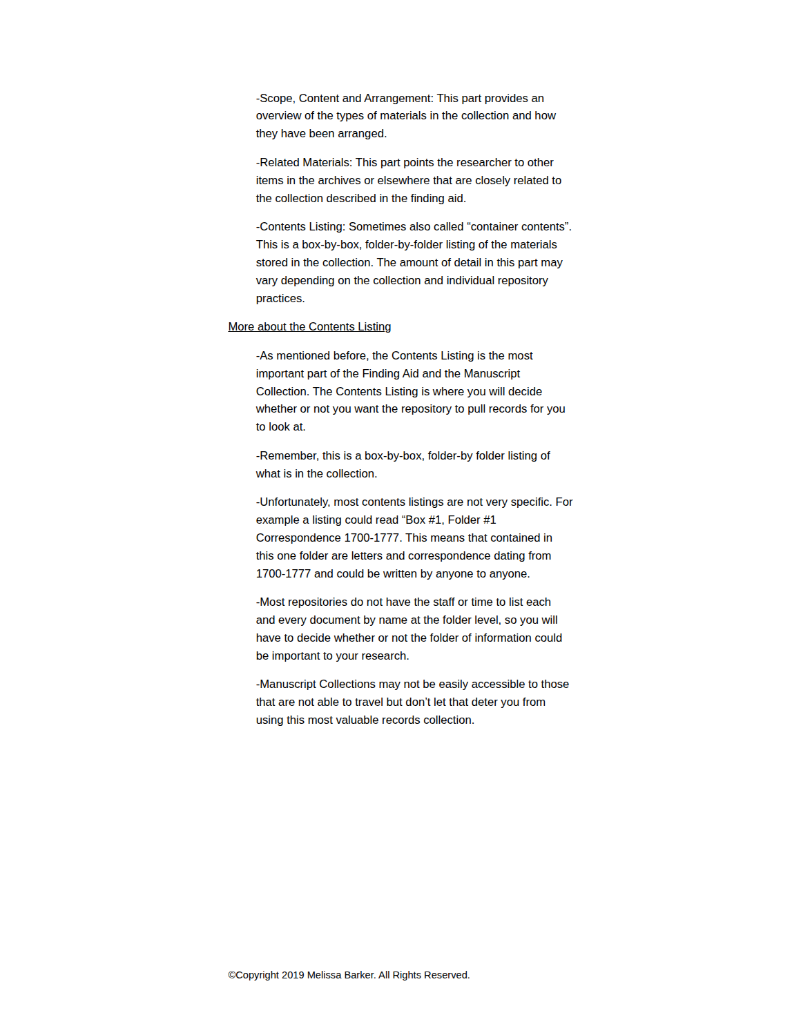-Scope, Content and Arrangement: This part provides an overview of the types of materials in the collection and how they have been arranged.
-Related Materials: This part points the researcher to other items in the archives or elsewhere that are closely related to the collection described in the finding aid.
-Contents Listing: Sometimes also called “container contents”. This is a box-by-box, folder-by-folder listing of the materials stored in the collection. The amount of detail in this part may vary depending on the collection and individual repository practices.
More about the Contents Listing
-As mentioned before, the Contents Listing is the most important part of the Finding Aid and the Manuscript Collection. The Contents Listing is where you will decide whether or not you want the repository to pull records for you to look at.
-Remember, this is a box-by-box, folder-by folder listing of what is in the collection.
-Unfortunately, most contents listings are not very specific. For example a listing could read “Box #1, Folder #1 Correspondence 1700-1777. This means that contained in this one folder are letters and correspondence dating from 1700-1777 and could be written by anyone to anyone.
-Most repositories do not have the staff or time to list each and every document by name at the folder level, so you will have to decide whether or not the folder of information could be important to your research.
-Manuscript Collections may not be easily accessible to those that are not able to travel but don’t let that deter you from using this most valuable records collection.
©Copyright 2019 Melissa Barker. All Rights Reserved.